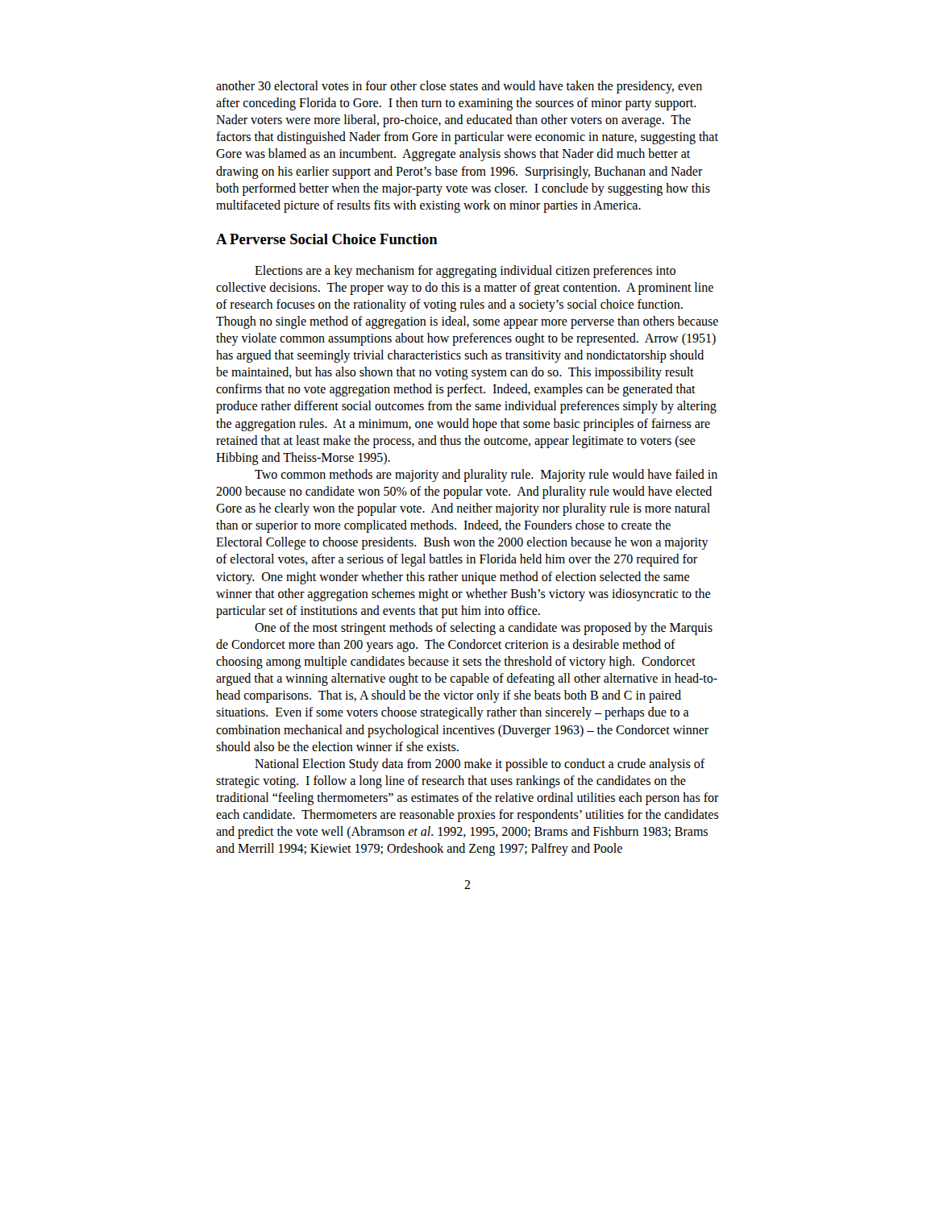another 30 electoral votes in four other close states and would have taken the presidency, even after conceding Florida to Gore. I then turn to examining the sources of minor party support. Nader voters were more liberal, pro-choice, and educated than other voters on average. The factors that distinguished Nader from Gore in particular were economic in nature, suggesting that Gore was blamed as an incumbent. Aggregate analysis shows that Nader did much better at drawing on his earlier support and Perot’s base from 1996. Surprisingly, Buchanan and Nader both performed better when the major-party vote was closer. I conclude by suggesting how this multifaceted picture of results fits with existing work on minor parties in America.
A Perverse Social Choice Function
Elections are a key mechanism for aggregating individual citizen preferences into collective decisions. The proper way to do this is a matter of great contention. A prominent line of research focuses on the rationality of voting rules and a society’s social choice function. Though no single method of aggregation is ideal, some appear more perverse than others because they violate common assumptions about how preferences ought to be represented. Arrow (1951) has argued that seemingly trivial characteristics such as transitivity and nondictatorship should be maintained, but has also shown that no voting system can do so. This impossibility result confirms that no vote aggregation method is perfect. Indeed, examples can be generated that produce rather different social outcomes from the same individual preferences simply by altering the aggregation rules. At a minimum, one would hope that some basic principles of fairness are retained that at least make the process, and thus the outcome, appear legitimate to voters (see Hibbing and Theiss-Morse 1995).
Two common methods are majority and plurality rule. Majority rule would have failed in 2000 because no candidate won 50% of the popular vote. And plurality rule would have elected Gore as he clearly won the popular vote. And neither majority nor plurality rule is more natural than or superior to more complicated methods. Indeed, the Founders chose to create the Electoral College to choose presidents. Bush won the 2000 election because he won a majority of electoral votes, after a serious of legal battles in Florida held him over the 270 required for victory. One might wonder whether this rather unique method of election selected the same winner that other aggregation schemes might or whether Bush’s victory was idiosyncratic to the particular set of institutions and events that put him into office.
One of the most stringent methods of selecting a candidate was proposed by the Marquis de Condorcet more than 200 years ago. The Condorcet criterion is a desirable method of choosing among multiple candidates because it sets the threshold of victory high. Condorcet argued that a winning alternative ought to be capable of defeating all other alternative in head-to-head comparisons. That is, A should be the victor only if she beats both B and C in paired situations. Even if some voters choose strategically rather than sincerely – perhaps due to a combination mechanical and psychological incentives (Duverger 1963) – the Condorcet winner should also be the election winner if she exists.
National Election Study data from 2000 make it possible to conduct a crude analysis of strategic voting. I follow a long line of research that uses rankings of the candidates on the traditional “feeling thermometers” as estimates of the relative ordinal utilities each person has for each candidate. Thermometers are reasonable proxies for respondents’ utilities for the candidates and predict the vote well (Abramson et al. 1992, 1995, 2000; Brams and Fishburn 1983; Brams and Merrill 1994; Kiewiet 1979; Ordeshook and Zeng 1997; Palfrey and Poole
2